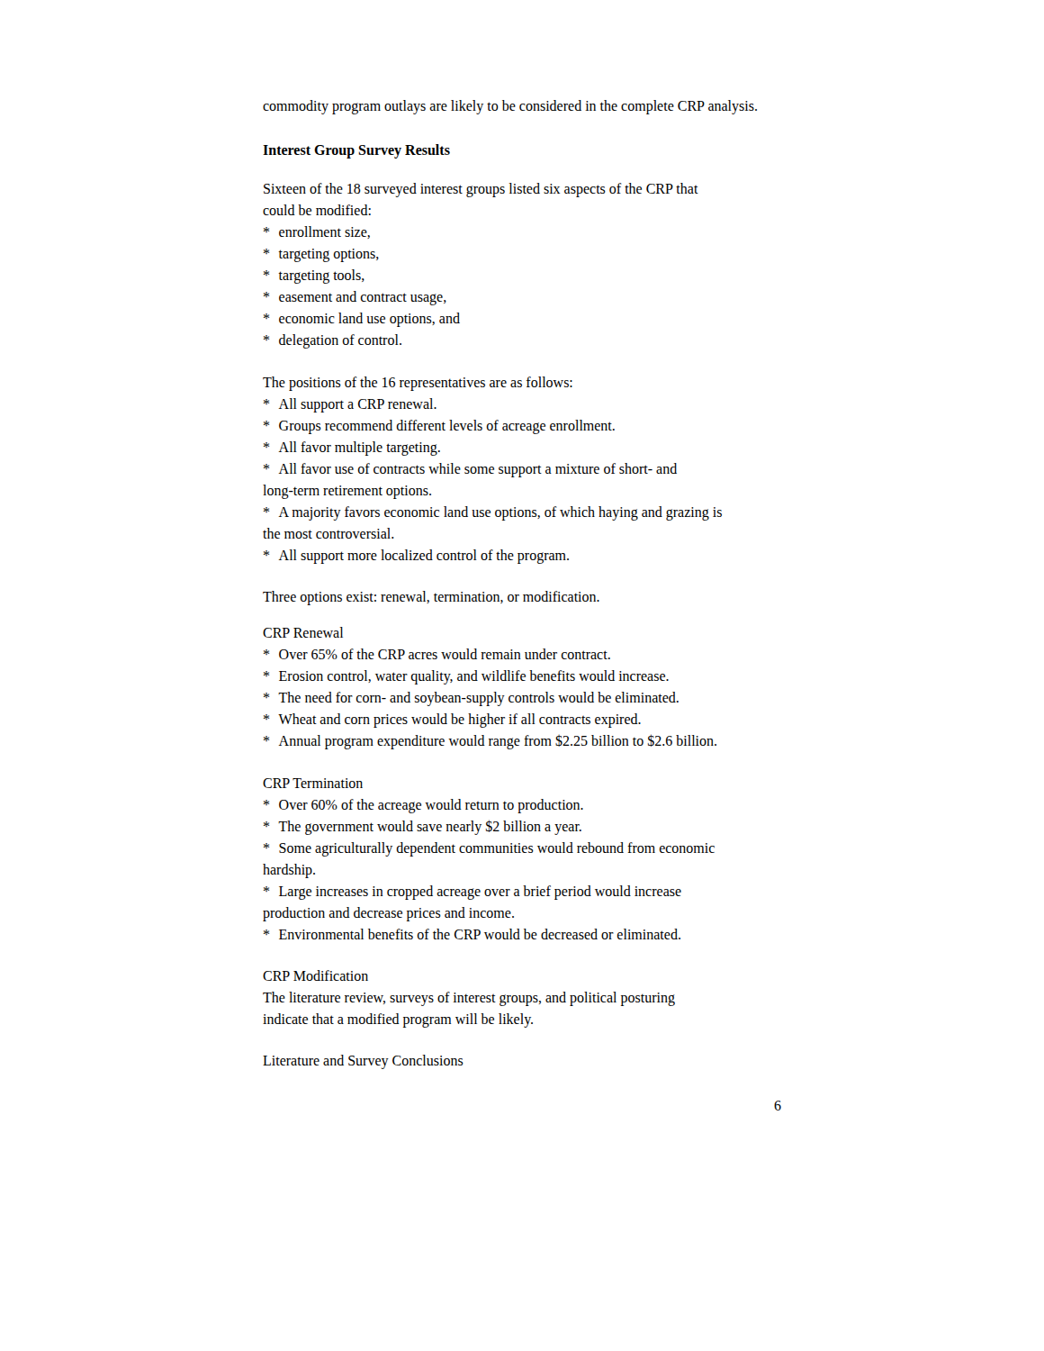commodity program outlays are likely to be considered in the complete CRP analysis.
Interest Group Survey Results
Sixteen of the 18 surveyed interest groups listed six aspects of the CRP that
could be modified:
*enrollment size,
*targeting options,
*targeting tools,
*easement and contract usage,
*economic land use options, and
*delegation of control.
The positions of the 16 representatives are as follows:
*All support a CRP renewal.
*Groups recommend different levels of acreage enrollment.
*All favor multiple targeting.
*All favor use of contracts while some support a mixture of short- and
long-term retirement options.
*A majority favors economic land use options, of which haying and grazing is
the most controversial.
*All support more localized control of the program.
Three options exist: renewal, termination, or modification.
CRP Renewal
*Over 65% of the CRP acres would remain under contract.
*Erosion control, water quality, and wildlife benefits would increase.
*The need for corn- and soybean-supply controls would be eliminated.
*Wheat and corn prices would be higher if all contracts expired.
*Annual program expenditure would range from $2.25 billion to $2.6 billion.
CRP Termination
*Over 60% of the acreage would return to production.
*The government would save nearly $2 billion a year.
*Some agriculturally dependent communities would rebound from economic
hardship.
*Large increases in cropped acreage over a brief period would increase
production and decrease prices and income.
*Environmental benefits of the CRP would be decreased or eliminated.
CRP Modification
The literature review, surveys of interest groups, and political posturing
indicate that a modified program will be likely.
Literature and Survey Conclusions
6